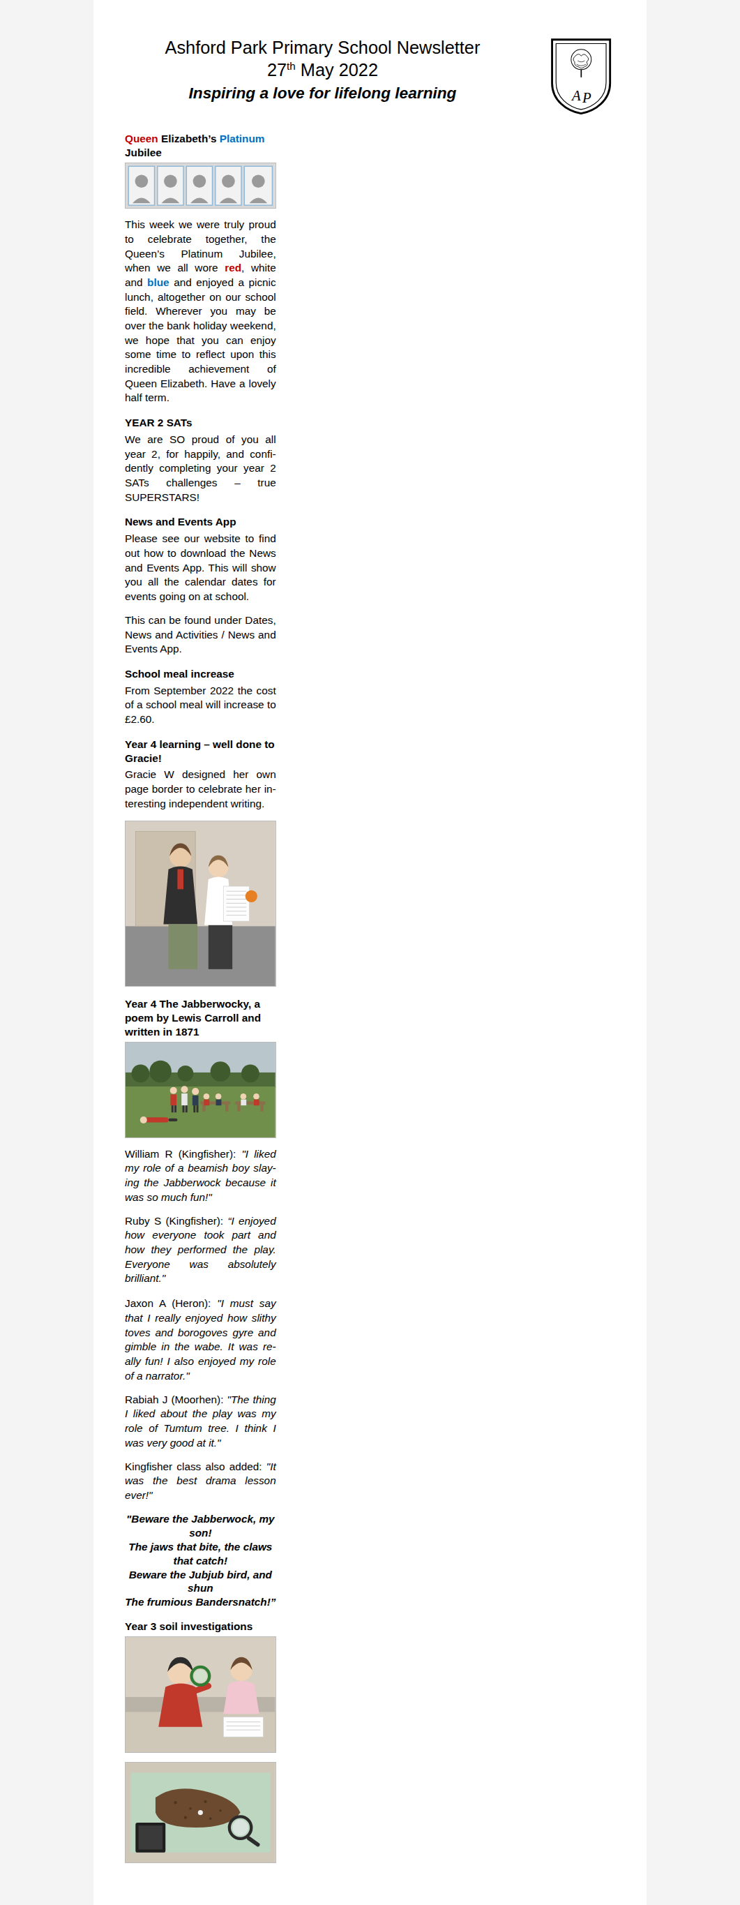Ashford Park Primary School Newsletter
27th May 2022
Inspiring a love for lifelong learning
A P
Queen Elizabeth’s Platinum Jubilee
This week we were truly proud to celebrate together, the Queen’s Platinum Jubilee, when we all wore red, white and blue and enjoyed a picnic lunch, altogether on our school field. Wherever you may be over the bank holiday weekend, we hope that you can enjoy some time to reflect upon this incredible achievement of Queen Elizabeth. Have a lovely half term.
YEAR 2 SATs
We are SO proud of you all year 2, for happily, and confidently completing your year 2 SATs challenges – true SUPERSTARS!
News and Events App
Please see our website to find out how to download the News and Events App. This will show you all the calendar dates for events going on at school.
This can be found under Dates, News and Activities / News and Events App.
School meal increase
From September 2022 the cost of a school meal will increase to £2.60.
Year 4 learning – well done to Gracie!
Gracie W designed her own page border to celebrate her interesting independent writing.
Year 4 The Jabberwocky, a poem by Lewis Carroll and written in 1871
William R (Kingfisher): "I liked my role of a beamish boy slaying the Jabberwock because it was so much fun!"
Ruby S (Kingfisher): “I enjoyed how everyone took part and how they performed the play. Everyone was absolutely brilliant."
Jaxon A (Heron): "I must say that I really enjoyed how slithy toves and borogoves gyre and gimble in the wabe. It was really fun! I also enjoyed my role of a narrator."
Rabiah J (Moorhen): "The thing I liked about the play was my role of Tumtum tree. I think I was very good at it."
Kingfisher class also added: "It was the best drama lesson ever!"
"Beware the Jabberwock, my son!
The jaws that bite, the claws that catch!
Beware the Jubjub bird, and shun
The frumious Bandersnatch!”
Year 3 soil investigations